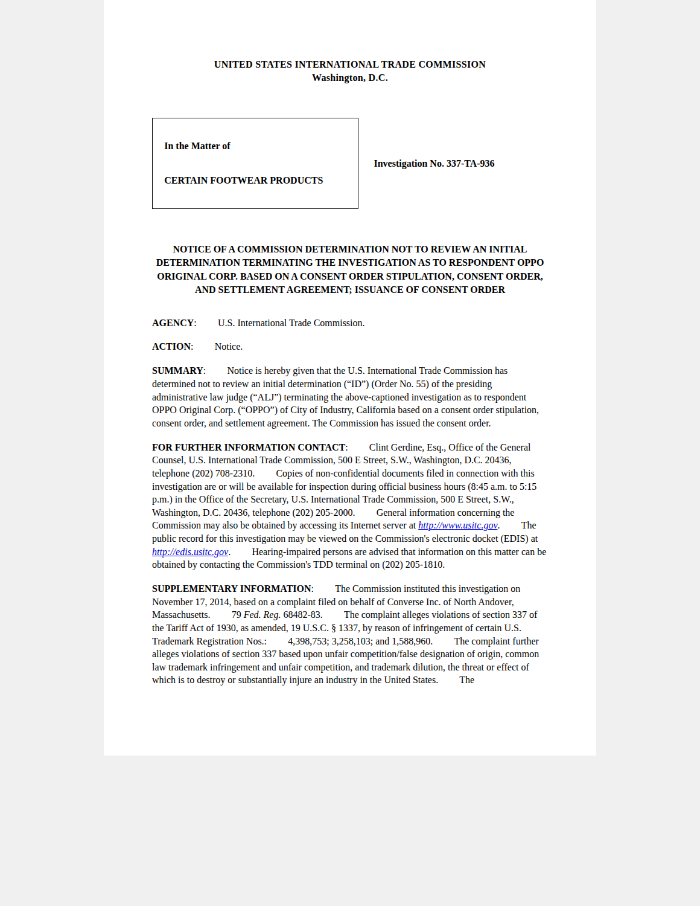UNITED STATES INTERNATIONAL TRADE COMMISSION Washington, D.C.
| In the Matter of CERTAIN FOOTWEAR PRODUCTS | Investigation No. 337-TA-936 |
Notice of a Commission Determination Not to Review an Initial Determination Terminating the Investigation as to Respondent OPPO Original Corp. Based on a Consent Order Stipulation, Consent Order, and Settlement Agreement; Issuance of Consent Order
AGENCY: U.S. International Trade Commission.
ACTION: Notice.
SUMMARY: Notice is hereby given that the U.S. International Trade Commission has determined not to review an initial determination (“ID”) (Order No. 55) of the presiding administrative law judge (“ALJ”) terminating the above-captioned investigation as to respondent OPPO Original Corp. (“OPPO”) of City of Industry, California based on a consent order stipulation, consent order, and settlement agreement. The Commission has issued the consent order.
FOR FURTHER INFORMATION CONTACT: Clint Gerdine, Esq., Office of the General Counsel, U.S. International Trade Commission, 500 E Street, S.W., Washington, D.C. 20436, telephone (202) 708-2310. Copies of non-confidential documents filed in connection with this investigation are or will be available for inspection during official business hours (8:45 a.m. to 5:15 p.m.) in the Office of the Secretary, U.S. International Trade Commission, 500 E Street, S.W., Washington, D.C. 20436, telephone (202) 205-2000. General information concerning the Commission may also be obtained by accessing its Internet server at http://www.usitc.gov. The public record for this investigation may be viewed on the Commission's electronic docket (EDIS) at http://edis.usitc.gov. Hearing-impaired persons are advised that information on this matter can be obtained by contacting the Commission's TDD terminal on (202) 205-1810.
SUPPLEMENTARY INFORMATION: The Commission instituted this investigation on November 17, 2014, based on a complaint filed on behalf of Converse Inc. of North Andover, Massachusetts. 79 Fed. Reg. 68482-83. The complaint alleges violations of section 337 of the Tariff Act of 1930, as amended, 19 U.S.C. § 1337, by reason of infringement of certain U.S. Trademark Registration Nos.: 4,398,753; 3,258,103; and 1,588,960. The complaint further alleges violations of section 337 based upon unfair competition/false designation of origin, common law trademark infringement and unfair competition, and trademark dilution, the threat or effect of which is to destroy or substantially injure an industry in the United States. The